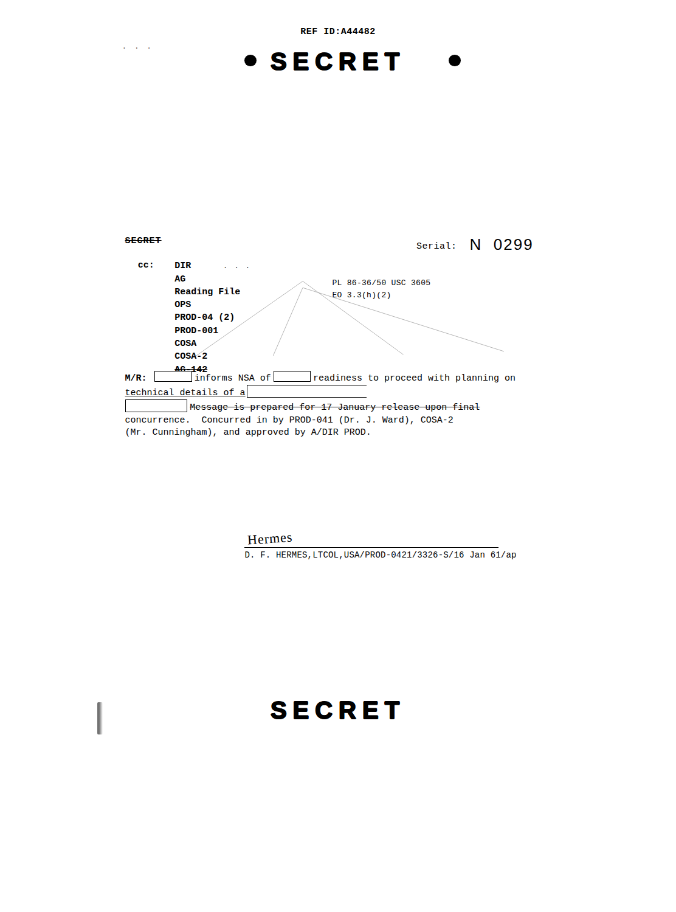REF ID:A44482
SECRET
. . .
SECRET Serial: N 0299
cc:
DIR. . .
AG
Reading File
OPS
PROD-04 (2)
PROD-001
COSA
COSA-2
AG-142
PL 86-36/50 USC 3605
EO 3.3(h)(2)
M/R: informs NSA of readiness to proceed with planning on
technical details of a
Message is prepared for 17 January release upon final
concurrence. Concurred in by PROD-041 (Dr. J. Ward), COSA-2
(Mr. Cunningham), and approved by A/DIR PROD.
Hermes
D. F. HERMES,LTCOL,USA/PROD-0421/3326-S/16 Jan 61/ap
SECRET